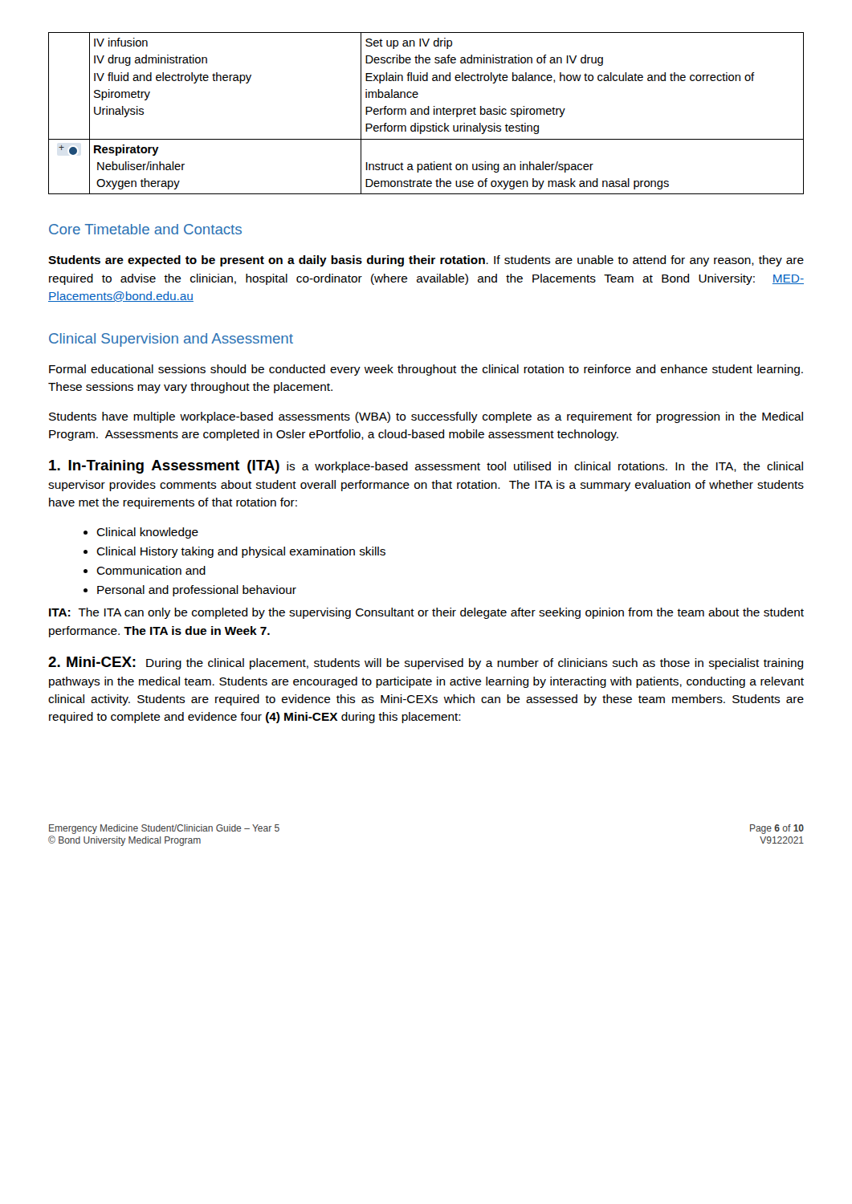| | IV infusion IV drug administration IV fluid and electrolyte therapy Spirometry Urinalysis | Set up an IV drip Describe the safe administration of an IV drug Explain fluid and electrolyte balance, how to calculate and the correction of imbalance Perform and interpret basic spirometry Perform dipstick urinalysis testing |
| | Respiratory Nebuliser/inhaler Oxygen therapy | Instruct a patient on using an inhaler/spacer Demonstrate the use of oxygen by mask and nasal prongs |
Core Timetable and Contacts
Students are expected to be present on a daily basis during their rotation. If students are unable to attend for any reason, they are required to advise the clinician, hospital co-ordinator (where available) and the Placements Team at Bond University: MED-Placements@bond.edu.au
Clinical Supervision and Assessment
Formal educational sessions should be conducted every week throughout the clinical rotation to reinforce and enhance student learning. These sessions may vary throughout the placement.
Students have multiple workplace-based assessments (WBA) to successfully complete as a requirement for progression in the Medical Program. Assessments are completed in Osler ePortfolio, a cloud-based mobile assessment technology.
1. In-Training Assessment (ITA) is a workplace-based assessment tool utilised in clinical rotations. In the ITA, the clinical supervisor provides comments about student overall performance on that rotation. The ITA is a summary evaluation of whether students have met the requirements of that rotation for:
Clinical knowledge
Clinical History taking and physical examination skills
Communication and
Personal and professional behaviour
ITA: The ITA can only be completed by the supervising Consultant or their delegate after seeking opinion from the team about the student performance. The ITA is due in Week 7.
2. Mini-CEX: During the clinical placement, students will be supervised by a number of clinicians such as those in specialist training pathways in the medical team. Students are encouraged to participate in active learning by interacting with patients, conducting a relevant clinical activity. Students are required to evidence this as Mini-CEXs which can be assessed by these team members. Students are required to complete and evidence four (4) Mini-CEX during this placement:
Emergency Medicine Student/Clinician Guide – Year 5
© Bond University Medical Program
Page 6 of 10
V9122021